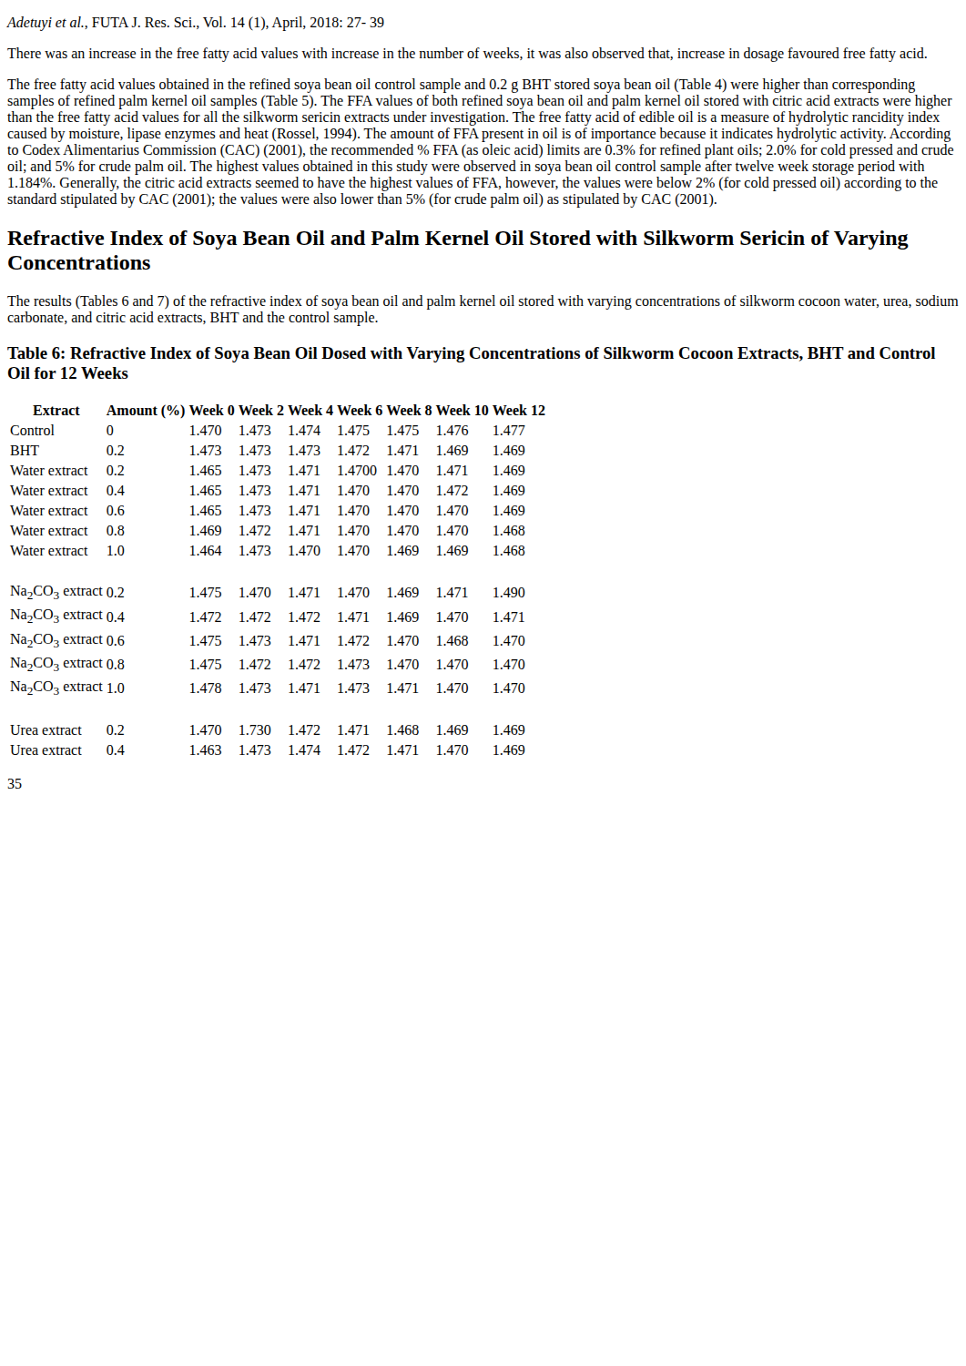Adetuyi et al., FUTA J. Res. Sci., Vol. 14 (1), April, 2018: 27- 39
There was an increase in the free fatty acid values with increase in the number of weeks, it was also observed that, increase in dosage favoured free fatty acid.
The free fatty acid values obtained in the refined soya bean oil control sample and 0.2 g BHT stored soya bean oil (Table 4) were higher than corresponding samples of refined palm kernel oil samples (Table 5). The FFA values of both refined soya bean oil and palm kernel oil stored with citric acid extracts were higher than the free fatty acid values for all the silkworm sericin extracts under investigation. The free fatty acid of edible oil is a measure of hydrolytic rancidity index caused by moisture, lipase enzymes and heat (Rossel, 1994). The amount of FFA present in oil is of importance because it indicates hydrolytic activity. According to Codex Alimentarius Commission (CAC) (2001), the recommended % FFA (as oleic acid) limits are 0.3% for refined plant oils; 2.0% for cold pressed and crude oil; and 5% for crude palm oil. The highest values obtained in this study were observed in soya bean oil control sample after twelve week storage period with 1.184%. Generally, the citric acid extracts seemed to have the highest values of FFA, however, the values were below 2% (for cold pressed oil) according to the standard stipulated by CAC (2001); the values were also lower than 5% (for crude palm oil) as stipulated by CAC (2001).
Refractive Index of Soya Bean Oil and Palm Kernel Oil Stored with Silkworm Sericin of Varying Concentrations
The results (Tables 6 and 7) of the refractive index of soya bean oil and palm kernel oil stored with varying concentrations of silkworm cocoon water, urea, sodium carbonate, and citric acid extracts, BHT and the control sample.
Table 6: Refractive Index of Soya Bean Oil Dosed with Varying Concentrations of Silkworm Cocoon Extracts, BHT and Control Oil for 12 Weeks
| Extract | Amount (%) | Week 0 | Week 2 | Week 4 | Week 6 | Week 8 | Week 10 | Week 12 |
| --- | --- | --- | --- | --- | --- | --- | --- | --- |
| Control | 0 | 1.470 | 1.473 | 1.474 | 1.475 | 1.475 | 1.476 | 1.477 |
| BHT | 0.2 | 1.473 | 1.473 | 1.473 | 1.472 | 1.471 | 1.469 | 1.469 |
| Water extract | 0.2 | 1.465 | 1.473 | 1.471 | 1.4700 | 1.470 | 1.471 | 1.469 |
| Water extract | 0.4 | 1.465 | 1.473 | 1.471 | 1.470 | 1.470 | 1.472 | 1.469 |
| Water extract | 0.6 | 1.465 | 1.473 | 1.471 | 1.470 | 1.470 | 1.470 | 1.469 |
| Water extract | 0.8 | 1.469 | 1.472 | 1.471 | 1.470 | 1.470 | 1.470 | 1.468 |
| Water extract | 1.0 | 1.464 | 1.473 | 1.470 | 1.470 | 1.469 | 1.469 | 1.468 |
| Na 2 CO 3 extract | 0.2 | 1.475 | 1.470 | 1.471 | 1.470 | 1.469 | 1.471 | 1.490 |
| Na 2 CO 3 extract | 0.4 | 1.472 | 1.472 | 1.472 | 1.471 | 1.469 | 1.470 | 1.471 |
| Na 2 CO 3 extract | 0.6 | 1.475 | 1.473 | 1.471 | 1.472 | 1.470 | 1.468 | 1.470 |
| Na 2 CO 3 extract | 0.8 | 1.475 | 1.472 | 1.472 | 1.473 | 1.470 | 1.470 | 1.470 |
| Na 2 CO 3 extract | 1.0 | 1.478 | 1.473 | 1.471 | 1.473 | 1.471 | 1.470 | 1.470 |
| Urea extract | 0.2 | 1.470 | 1.730 | 1.472 | 1.471 | 1.468 | 1.469 | 1.469 |
| Urea extract | 0.4 | 1.463 | 1.473 | 1.474 | 1.472 | 1.471 | 1.470 | 1.469 |
35